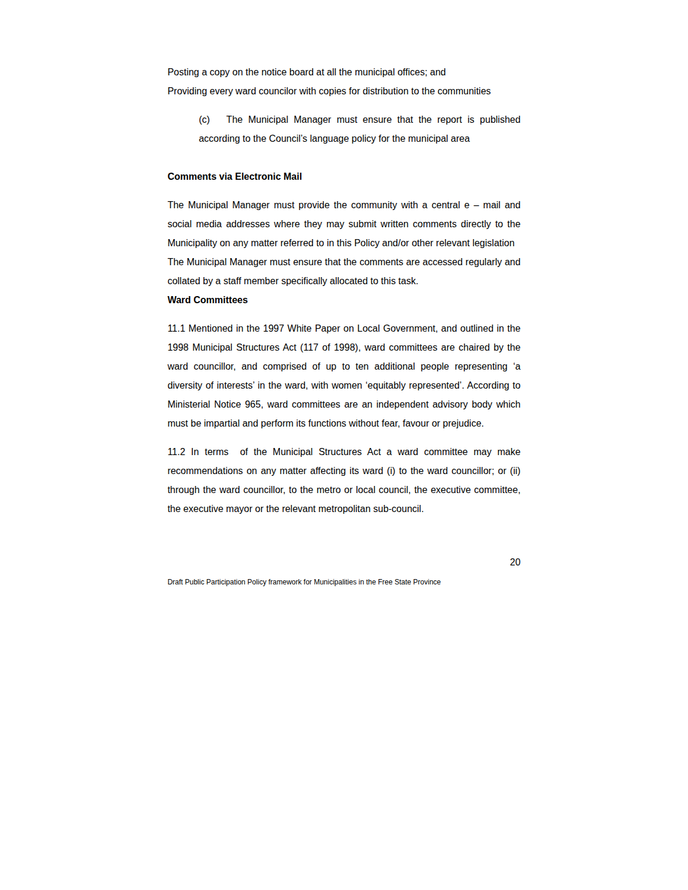Posting a copy on the notice board at all the municipal offices; and
Providing every ward councilor with copies for distribution to the communities
(c) The Municipal Manager must ensure that the report is published according to the Council’s language policy for the municipal area
Comments via Electronic Mail
The Municipal Manager must provide the community with a central e – mail and social media addresses where they may submit written comments directly to the Municipality on any matter referred to in this Policy and/or other relevant legislation
The Municipal Manager must ensure that the comments are accessed regularly and collated by a staff member specifically allocated to this task.
Ward Committees
11.1 Mentioned in the 1997 White Paper on Local Government, and outlined in the 1998 Municipal Structures Act (117 of 1998), ward committees are chaired by the ward councillor, and comprised of up to ten additional people representing ‘a diversity of interests’ in the ward, with women ‘equitably represented’. According to Ministerial Notice 965, ward committees are an independent advisory body which must be impartial and perform its functions without fear, favour or prejudice.
11.2 In terms of the Municipal Structures Act a ward committee may make recommendations on any matter affecting its ward (i) to the ward councillor; or (ii) through the ward councillor, to the metro or local council, the executive committee, the executive mayor or the relevant metropolitan sub-council.
20
Draft Public Participation Policy framework for Municipalities in the Free State Province